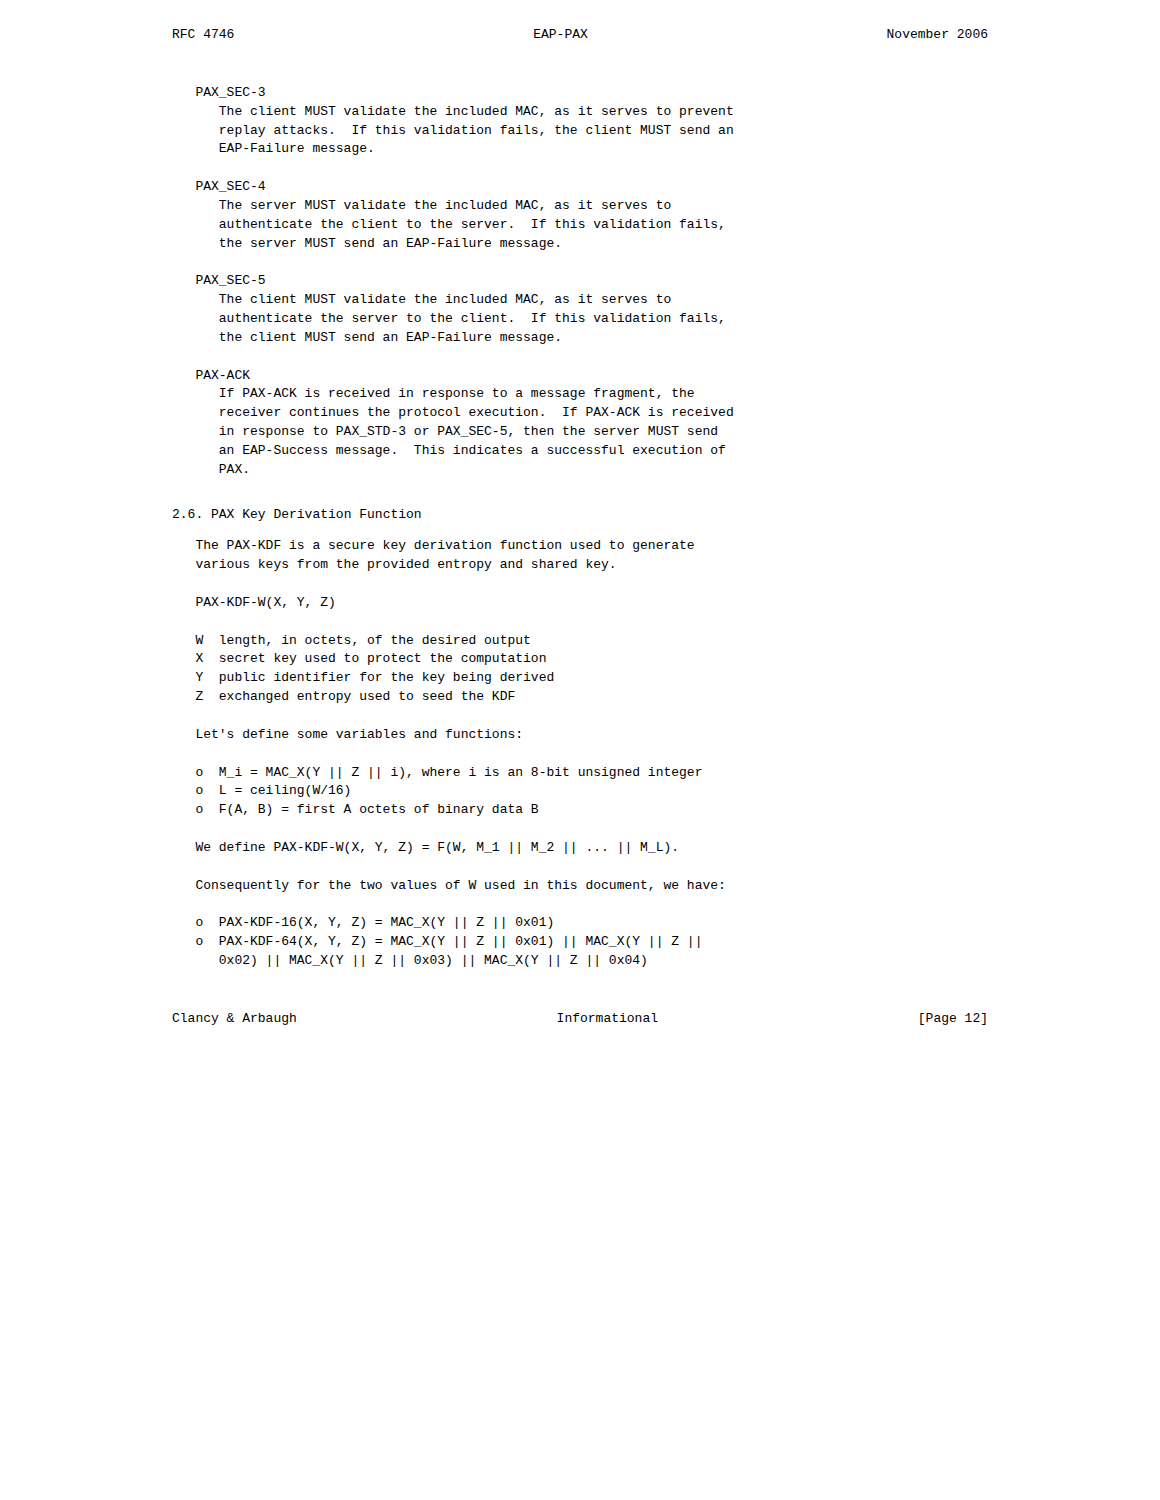RFC 4746 EAP-PAX November 2006
PAX_SEC-3
The client MUST validate the included MAC, as it serves to prevent
replay attacks.  If this validation fails, the client MUST send an
EAP-Failure message.
PAX_SEC-4
The server MUST validate the included MAC, as it serves to
authenticate the client to the server.  If this validation fails,
the server MUST send an EAP-Failure message.
PAX_SEC-5
The client MUST validate the included MAC, as it serves to
authenticate the server to the client.  If this validation fails,
the client MUST send an EAP-Failure message.
PAX-ACK
If PAX-ACK is received in response to a message fragment, the
receiver continues the protocol execution.  If PAX-ACK is received
in response to PAX_STD-3 or PAX_SEC-5, then the server MUST send
an EAP-Success message.  This indicates a successful execution of
PAX.
2.6. PAX Key Derivation Function
The PAX-KDF is a secure key derivation function used to generate
various keys from the provided entropy and shared key.
PAX-KDF-W(X, Y, Z)
W  length, in octets, of the desired output
X  secret key used to protect the computation
Y  public identifier for the key being derived
Z  exchanged entropy used to seed the KDF
Let's define some variables and functions:
o  M_i = MAC_X(Y || Z || i), where i is an 8-bit unsigned integer
o  L = ceiling(W/16)
o  F(A, B) = first A octets of binary data B
We define PAX-KDF-W(X, Y, Z) = F(W, M_1 || M_2 || ... || M_L).
Consequently for the two values of W used in this document, we have:
o  PAX-KDF-16(X, Y, Z) = MAC_X(Y || Z || 0x01)
o  PAX-KDF-64(X, Y, Z) = MAC_X(Y || Z || 0x01) || MAC_X(Y || Z ||
   0x02) || MAC_X(Y || Z || 0x03) || MAC_X(Y || Z || 0x04)
Clancy & Arbaugh Informational [Page 12]